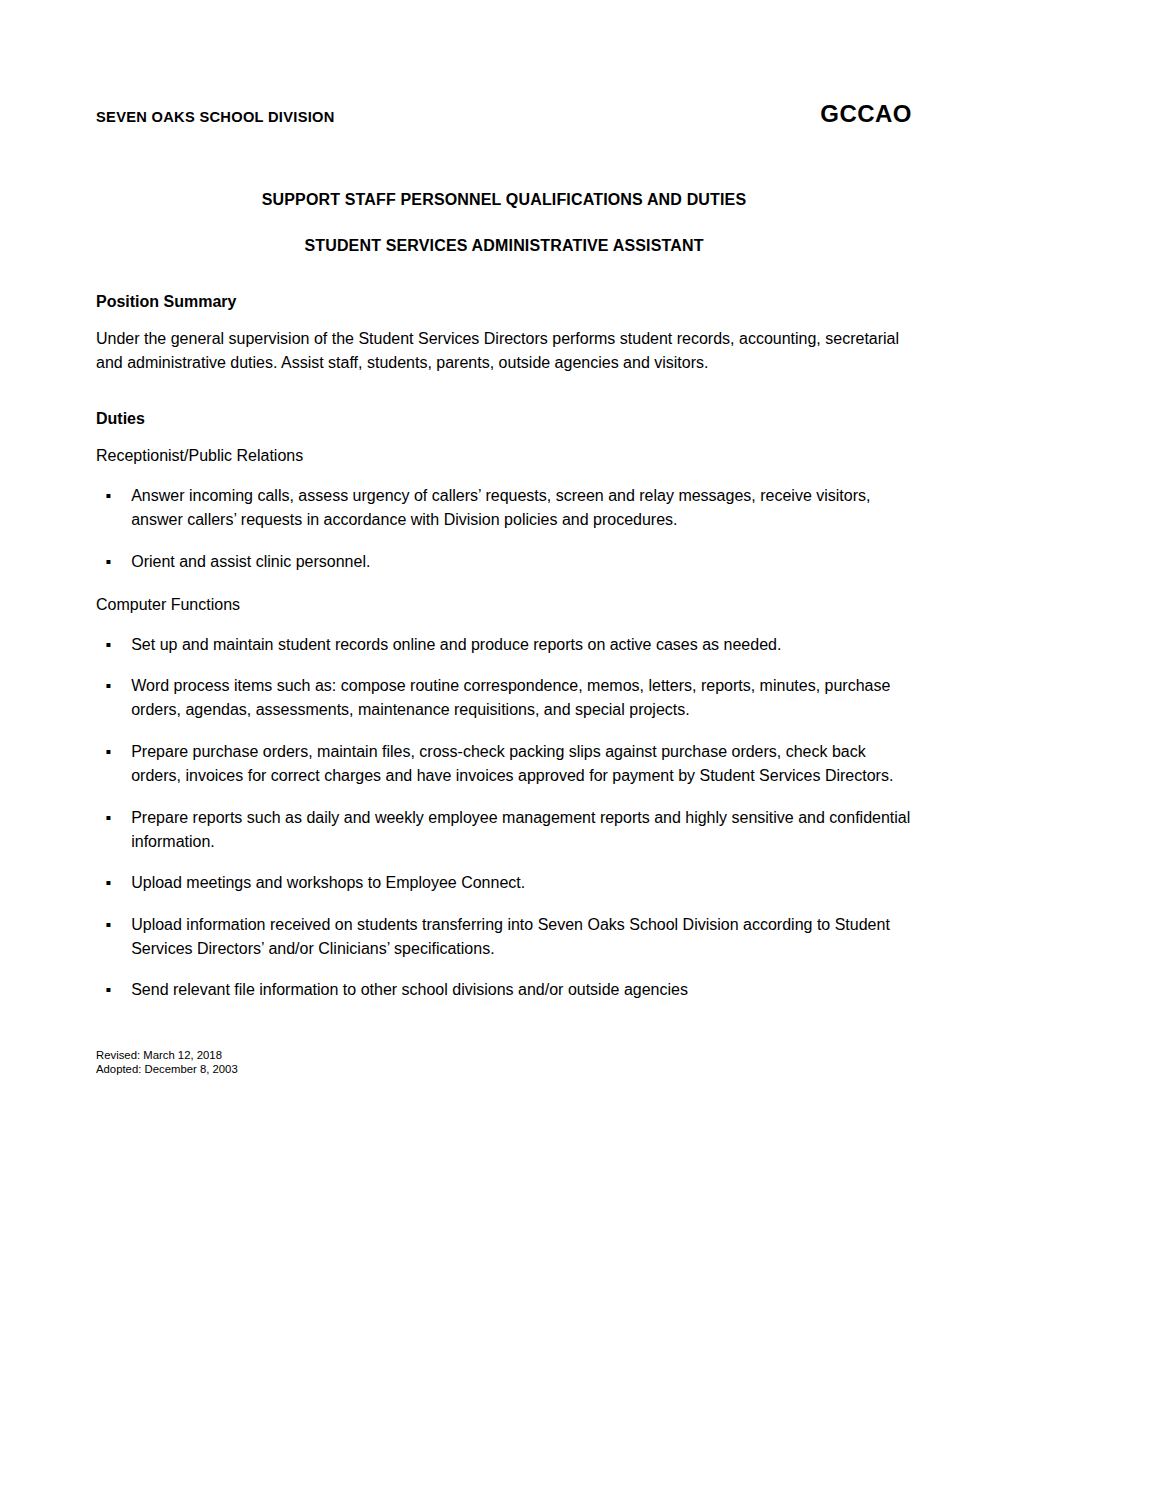SEVEN OAKS SCHOOL DIVISION GCCAO
SUPPORT STAFF PERSONNEL QUALIFICATIONS AND DUTIES STUDENT SERVICES ADMINISTRATIVE ASSISTANT
Position Summary
Under the general supervision of the Student Services Directors performs student records, accounting, secretarial and administrative duties. Assist staff, students, parents, outside agencies and visitors.
Duties
Receptionist/Public Relations
Answer incoming calls, assess urgency of callers’ requests, screen and relay messages, receive visitors, answer callers’ requests in accordance with Division policies and procedures.
Orient and assist clinic personnel.
Computer Functions
Set up and maintain student records online and produce reports on active cases as needed.
Word process items such as: compose routine correspondence, memos, letters, reports, minutes, purchase orders, agendas, assessments, maintenance requisitions, and special projects.
Prepare purchase orders, maintain files, cross-check packing slips against purchase orders, check back orders, invoices for correct charges and have invoices approved for payment by Student Services Directors.
Prepare reports such as daily and weekly employee management reports and highly sensitive and confidential information.
Upload meetings and workshops to Employee Connect.
Upload information received on students transferring into Seven Oaks School Division according to Student Services Directors’ and/or Clinicians’ specifications.
Send relevant file information to other school divisions and/or outside agencies
Revised: March 12, 2018
Adopted: December 8, 2003